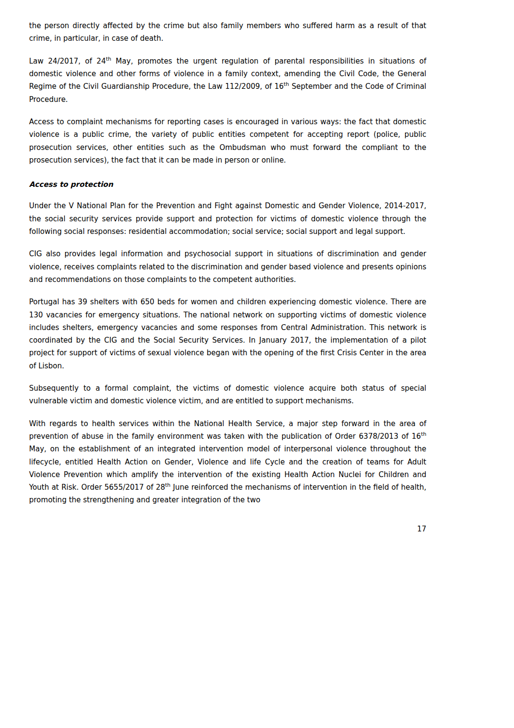the person directly affected by the crime but also family members who suffered harm as a result of that crime, in particular, in case of death.
Law 24/2017, of 24th May, promotes the urgent regulation of parental responsibilities in situations of domestic violence and other forms of violence in a family context, amending the Civil Code, the General Regime of the Civil Guardianship Procedure, the Law 112/2009, of 16th September and the Code of Criminal Procedure.
Access to complaint mechanisms for reporting cases is encouraged in various ways: the fact that domestic violence is a public crime, the variety of public entities competent for accepting report (police, public prosecution services, other entities such as the Ombudsman who must forward the compliant to the prosecution services), the fact that it can be made in person or online.
Access to protection
Under the V National Plan for the Prevention and Fight against Domestic and Gender Violence, 2014-2017, the social security services provide support and protection for victims of domestic violence through the following social responses: residential accommodation; social service; social support and legal support.
CIG also provides legal information and psychosocial support in situations of discrimination and gender violence, receives complaints related to the discrimination and gender based violence and presents opinions and recommendations on those complaints to the competent authorities.
Portugal has 39 shelters with 650 beds for women and children experiencing domestic violence. There are 130 vacancies for emergency situations. The national network on supporting victims of domestic violence includes shelters, emergency vacancies and some responses from Central Administration. This network is coordinated by the CIG and the Social Security Services. In January 2017, the implementation of a pilot project for support of victims of sexual violence began with the opening of the first Crisis Center in the area of Lisbon.
Subsequently to a formal complaint, the victims of domestic violence acquire both status of special vulnerable victim and domestic violence victim, and are entitled to support mechanisms.
With regards to health services within the National Health Service, a major step forward in the area of prevention of abuse in the family environment was taken with the publication of Order 6378/2013 of 16th May, on the establishment of an integrated intervention model of interpersonal violence throughout the lifecycle, entitled Health Action on Gender, Violence and life Cycle and the creation of teams for Adult Violence Prevention which amplify the intervention of the existing Health Action Nuclei for Children and Youth at Risk. Order 5655/2017 of 28th June reinforced the mechanisms of intervention in the field of health, promoting the strengthening and greater integration of the two
17